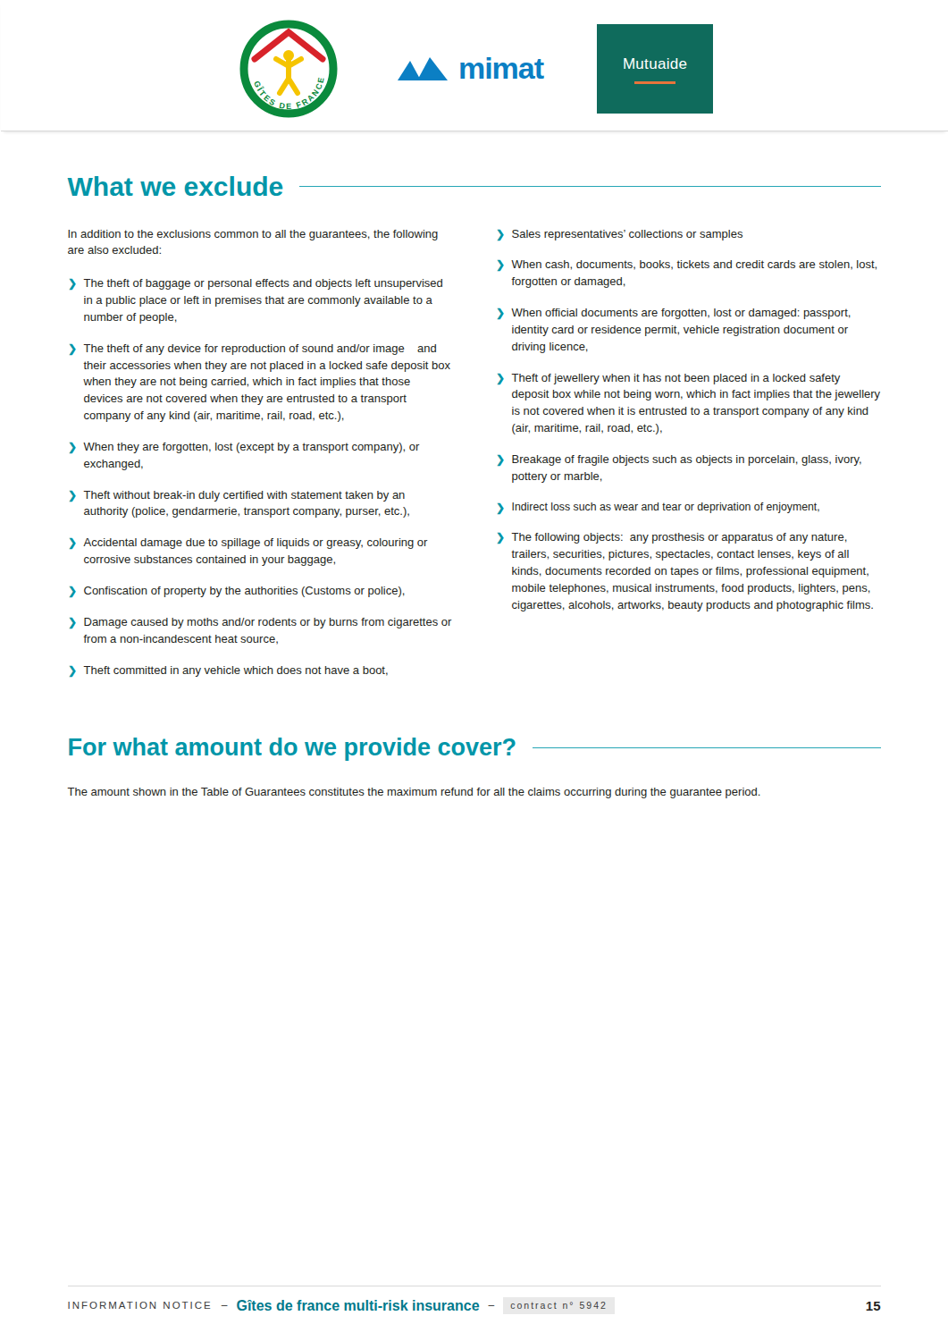GÎTES DE FRANCE
mimat
Mutuaide
What we exclude
In addition to the exclusions common to all the guarantees, the following are also excluded:
The theft of baggage or personal effects and objects left unsupervised in a public place or left in premises that are commonly available to a number of people,
The theft of any device for reproduction of sound and/or image and their accessories when they are not placed in a locked safe deposit box when they are not being carried, which in fact implies that those devices are not covered when they are entrusted to a transport company of any kind (air, maritime, rail, road, etc.),
When they are forgotten, lost (except by a transport company), or exchanged,
Theft without break-in duly certified with statement taken by an authority (police, gendarmerie, transport company, purser, etc.),
Accidental damage due to spillage of liquids or greasy, colouring or corrosive substances contained in your baggage,
Confiscation of property by the authorities (Customs or police),
Damage caused by moths and/or rodents or by burns from cigarettes or from a non-incandescent heat source,
Theft committed in any vehicle which does not have a boot,
Sales representatives’ collections or samples
When cash, documents, books, tickets and credit cards are stolen, lost, forgotten or damaged,
When official documents are forgotten, lost or damaged: passport, identity card or residence permit, vehicle registration document or driving licence,
Theft of jewellery when it has not been placed in a locked safety deposit box while not being worn, which in fact implies that the jewellery is not covered when it is entrusted to a transport company of any kind (air, maritime, rail, road, etc.),
Breakage of fragile objects such as objects in porcelain, glass, ivory, pottery or marble,
Indirect loss such as wear and tear or deprivation of enjoyment,
The following objects: any prosthesis or apparatus of any nature, trailers, securities, pictures, spectacles, contact lenses, keys of all kinds, documents recorded on tapes or films, professional equipment, mobile telephones, musical instruments, food products, lighters, pens, cigarettes, alcohols, artworks, beauty products and photographic films.
For what amount do we provide cover?
The amount shown in the Table of Guarantees constitutes the maximum refund for all the claims occurring during the guarantee period.
Information notice – Gîtes de france multi-risk insurance – contract n° 5942 15